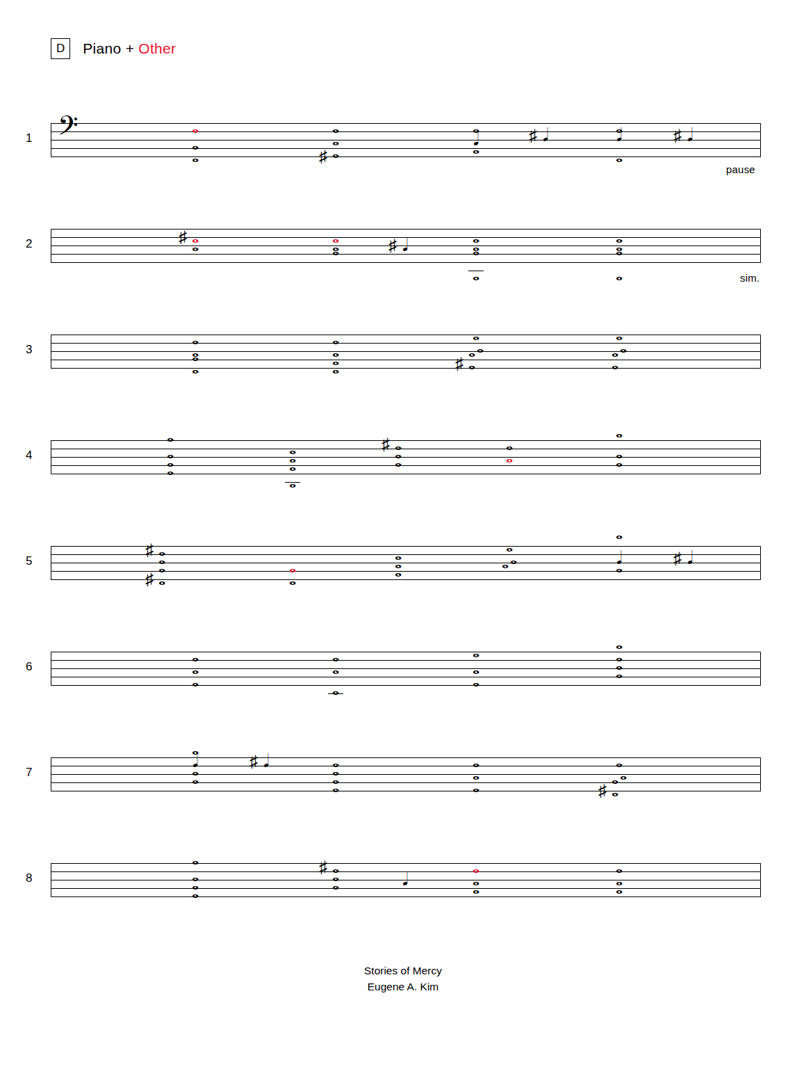D Piano + Other
1
𝄢 𝅝 𝅝 𝅝 𝅝 𝅝 𝅝 ♯ 𝅝 𝅘𝅥 𝅝 𝅘𝅥 ♯ 𝅝 𝅘𝅥 𝅝 𝅘𝅥 ♯
pause
2
𝅝 𝅝 ♯ 𝅝 𝅝 𝅝 𝅘𝅥 ♯ 𝅝 𝅝 𝅝 𝅝 𝅝 𝅝 𝅝 𝅝
sim.
3
𝅝 𝅝 𝅝 𝅝 𝅝 𝅝 𝅝 𝅝 𝅝 𝅝 𝅝 𝅝 ♯ 𝅝 𝅝 𝅝 𝅝
4
𝅝 𝅝 𝅝 𝅝 𝅝 𝅝 𝅝 𝅝 𝅝 𝅝 𝅝 ♯ 𝅝 𝅝 𝅝 𝅝 𝅝
5
𝅝 𝅝 𝅝 ♯ 𝅝 ♯ 𝅝 𝅝 𝅝 𝅝 𝅝 𝅝 𝅝 𝅝 𝅝 𝅘𝅥 𝅝 𝅘𝅥 ♯
6
𝅝 𝅝 𝅝 𝅝 𝅝 𝅝 𝅝 𝅝 𝅝 𝅝 𝅝 𝅝 𝅝
7
𝅝 𝅘𝅥 𝅝 𝅝 𝅘𝅥 ♯ 𝅝 𝅝 𝅝 𝅝 𝅝 𝅝 𝅝 𝅝 𝅝 𝅝 𝅝 ♯
8
𝅝 𝅝 𝅝 𝅝 𝅝 𝅝 𝅝 ♯ 𝅘𝅥 𝅝 𝅝 𝅝 𝅝 𝅝 𝅝
Stories of Mercy
Eugene A. Kim